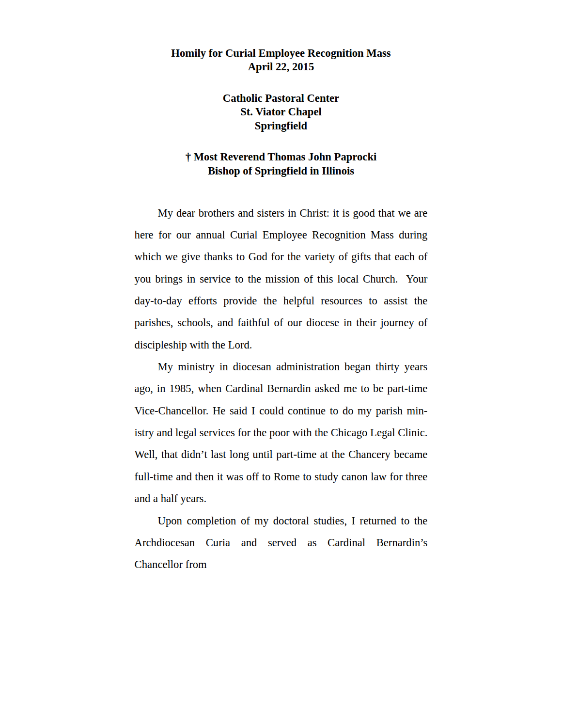Homily for Curial Employee Recognition Mass
April 22, 2015
Catholic Pastoral Center
St. Viator Chapel
Springfield
† Most Reverend Thomas John Paprocki
Bishop of Springfield in Illinois
My dear brothers and sisters in Christ: it is good that we are here for our annual Curial Employee Recognition Mass during which we give thanks to God for the variety of gifts that each of you brings in service to the mission of this local Church. Your day-to-day efforts provide the helpful resources to assist the parishes, schools, and faithful of our diocese in their journey of discipleship with the Lord.
My ministry in diocesan administration began thirty years ago, in 1985, when Cardinal Bernardin asked me to be part-time Vice-Chancellor. He said I could continue to do my parish ministry and legal services for the poor with the Chicago Legal Clinic. Well, that didn’t last long until part-time at the Chancery became full-time and then it was off to Rome to study canon law for three and a half years.
Upon completion of my doctoral studies, I returned to the Archdiocesan Curia and served as Cardinal Bernardin’s Chancellor from